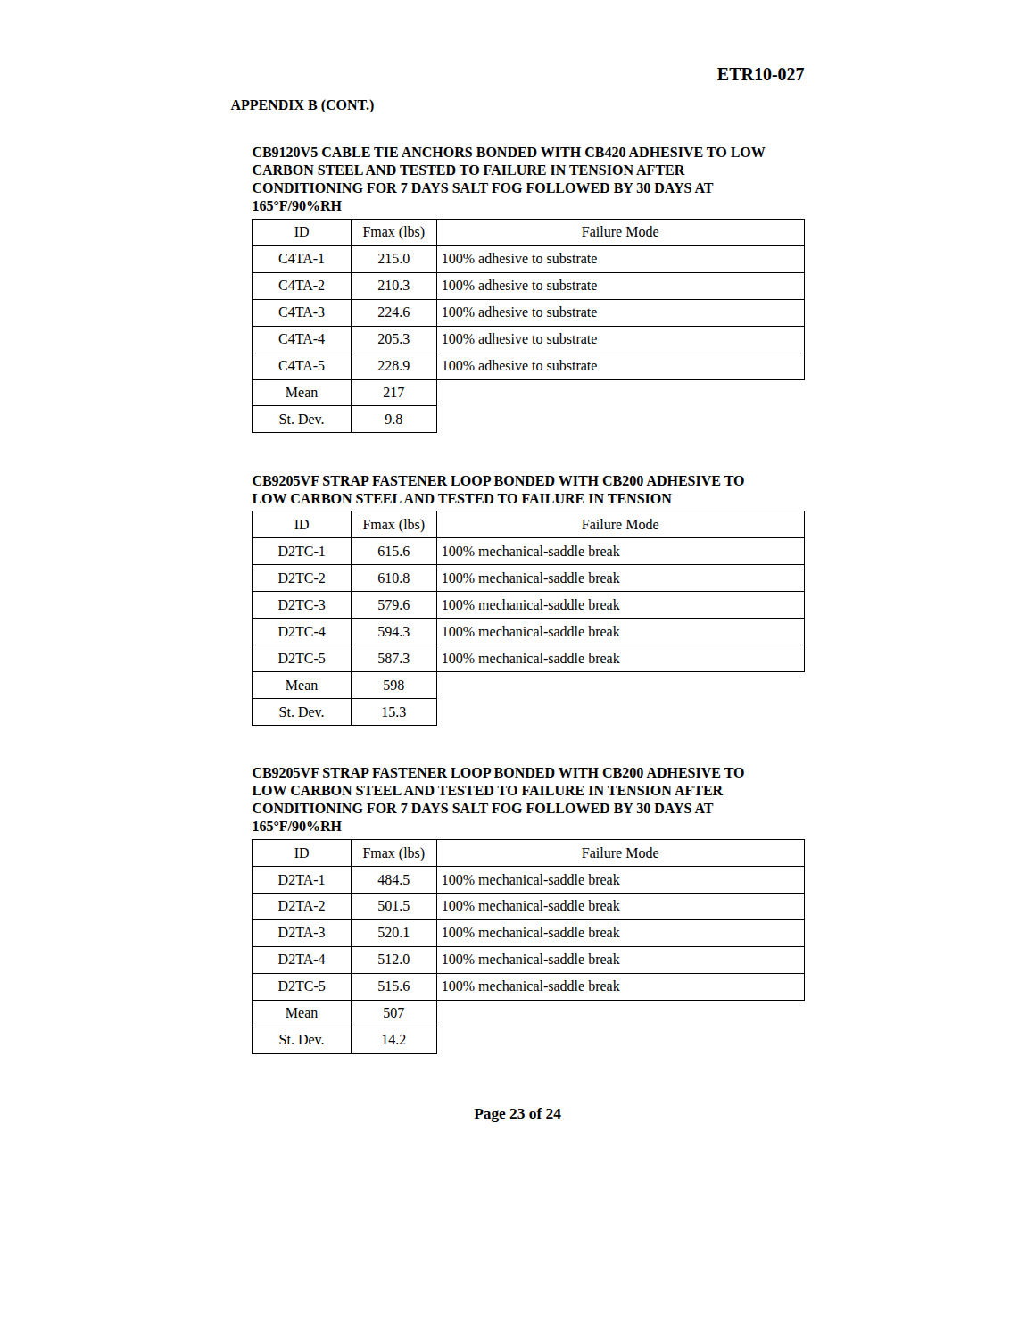ETR10-027
APPENDIX B (CONT.)
CB9120V5 CABLE TIE ANCHORS BONDED WITH CB420 ADHESIVE TO LOW
CARBON STEEL AND TESTED TO FAILURE IN TENSION AFTER
CONDITIONING FOR 7 DAYS SALT FOG FOLLOWED BY 30 DAYS AT
165°F/90%RH
| ID | Fmax (lbs) | Failure Mode |
| --- | --- | --- |
| C4TA-1 | 215.0 | 100% adhesive to substrate |
| C4TA-2 | 210.3 | 100% adhesive to substrate |
| C4TA-3 | 224.6 | 100% adhesive to substrate |
| C4TA-4 | 205.3 | 100% adhesive to substrate |
| C4TA-5 | 228.9 | 100% adhesive to substrate |
| Mean | 217 | |
| St. Dev. | 9.8 | |
CB9205VF STRAP FASTENER LOOP BONDED WITH CB200 ADHESIVE TO
LOW CARBON STEEL AND TESTED TO FAILURE IN TENSION
| ID | Fmax (lbs) | Failure Mode |
| --- | --- | --- |
| D2TC-1 | 615.6 | 100% mechanical-saddle break |
| D2TC-2 | 610.8 | 100% mechanical-saddle break |
| D2TC-3 | 579.6 | 100% mechanical-saddle break |
| D2TC-4 | 594.3 | 100% mechanical-saddle break |
| D2TC-5 | 587.3 | 100% mechanical-saddle break |
| Mean | 598 | |
| St. Dev. | 15.3 | |
CB9205VF STRAP FASTENER LOOP BONDED WITH CB200 ADHESIVE TO
LOW CARBON STEEL AND TESTED TO FAILURE IN TENSION AFTER
CONDITIONING FOR 7 DAYS SALT FOG FOLLOWED BY 30 DAYS AT
165°F/90%RH
| ID | Fmax (lbs) | Failure Mode |
| --- | --- | --- |
| D2TA-1 | 484.5 | 100% mechanical-saddle break |
| D2TA-2 | 501.5 | 100% mechanical-saddle break |
| D2TA-3 | 520.1 | 100% mechanical-saddle break |
| D2TA-4 | 512.0 | 100% mechanical-saddle break |
| D2TC-5 | 515.6 | 100% mechanical-saddle break |
| Mean | 507 | |
| St. Dev. | 14.2 | |
Page 23 of 24